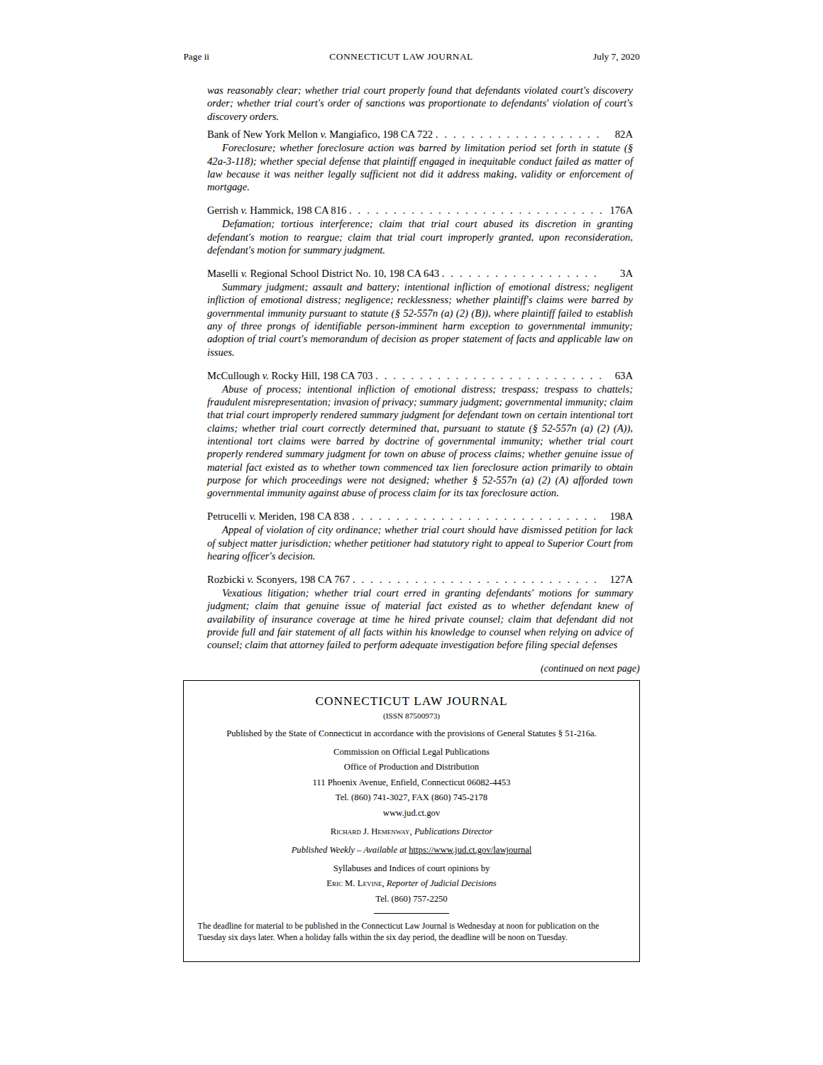Page ii CONNECTICUT LAW JOURNAL July 7, 2020
was reasonably clear; whether trial court properly found that defendants violated court's discovery order; whether trial court's order of sanctions was proportionate to defendants' violation of court's discovery orders.
Bank of New York Mellon v. Mangiafico, 198 CA 722 . . . . . . . . . . . . . . . . . . . . . 82A
Foreclosure; whether foreclosure action was barred by limitation period set forth in statute (§ 42a-3-118); whether special defense that plaintiff engaged in inequitable conduct failed as matter of law because it was neither legally sufficient not did it address making, validity or enforcement of mortgage.
Gerrish v. Hammick, 198 CA 816 . . . . . . . . . . . . . . . . . . . . . . . . . . . . . . . . . . 176A
Defamation; tortious interference; claim that trial court abused its discretion in granting defendant's motion to reargue; claim that trial court improperly granted, upon reconsideration, defendant's motion for summary judgment.
Maselli v. Regional School District No. 10, 198 CA 643 . . . . . . . . . . . . . . . . . . 3A
Summary judgment; assault and battery; intentional infliction of emotional distress; negligent infliction of emotional distress; negligence; recklessness; whether plaintiff's claims were barred by governmental immunity pursuant to statute (§ 52-557n (a) (2) (B)), where plaintiff failed to establish any of three prongs of identifiable person-imminent harm exception to governmental immunity; adoption of trial court's memorandum of decision as proper statement of facts and applicable law on issues.
McCullough v. Rocky Hill, 198 CA 703 . . . . . . . . . . . . . . . . . . . . . . . . . . . . . 63A
Abuse of process; intentional infliction of emotional distress; trespass; trespass to chattels; fraudulent misrepresentation; invasion of privacy; summary judgment; governmental immunity; claim that trial court improperly rendered summary judgment for defendant town on certain intentional tort claims; whether trial court correctly determined that, pursuant to statute (§ 52-557n (a) (2) (A)), intentional tort claims were barred by doctrine of governmental immunity; whether trial court properly rendered summary judgment for town on abuse of process claims; whether genuine issue of material fact existed as to whether town commenced tax lien foreclosure action primarily to obtain purpose for which proceedings were not designed; whether § 52-557n (a) (2) (A) afforded town governmental immunity against abuse of process claim for its tax foreclosure action.
Petrucelli v. Meriden, 198 CA 838 . . . . . . . . . . . . . . . . . . . . . . . . . . . . . . . . . 198A
Appeal of violation of city ordinance; whether trial court should have dismissed petition for lack of subject matter jurisdiction; whether petitioner had statutory right to appeal to Superior Court from hearing officer's decision.
Rozbicki v. Sconyers, 198 CA 767 . . . . . . . . . . . . . . . . . . . . . . . . . . . . . . . . . . 127A
Vexatious litigation; whether trial court erred in granting defendants' motions for summary judgment; claim that genuine issue of material fact existed as to whether defendant knew of availability of insurance coverage at time he hired private counsel; claim that defendant did not provide full and fair statement of all facts within his knowledge to counsel when relying on advice of counsel; claim that attorney failed to perform adequate investigation before filing special defenses
(continued on next page)
CONNECTICUT LAW JOURNAL
(ISSN 87500973)
Published by the State of Connecticut in accordance with the provisions of General Statutes § 51-216a.
Commission on Official Legal Publications
Office of Production and Distribution
111 Phoenix Avenue, Enfield, Connecticut 06082-4453
Tel. (860) 741-3027, FAX (860) 745-2178
www.jud.ct.gov
Richard J. Hemenway, Publications Director
Published Weekly – Available at https://www.jud.ct.gov/lawjournal
Syllabuses and Indices of court opinions by
Eric M. Levine, Reporter of Judicial Decisions
Tel. (860) 757-2250
The deadline for material to be published in the Connecticut Law Journal is Wednesday at noon for publication on the Tuesday six days later. When a holiday falls within the six day period, the deadline will be noon on Tuesday.